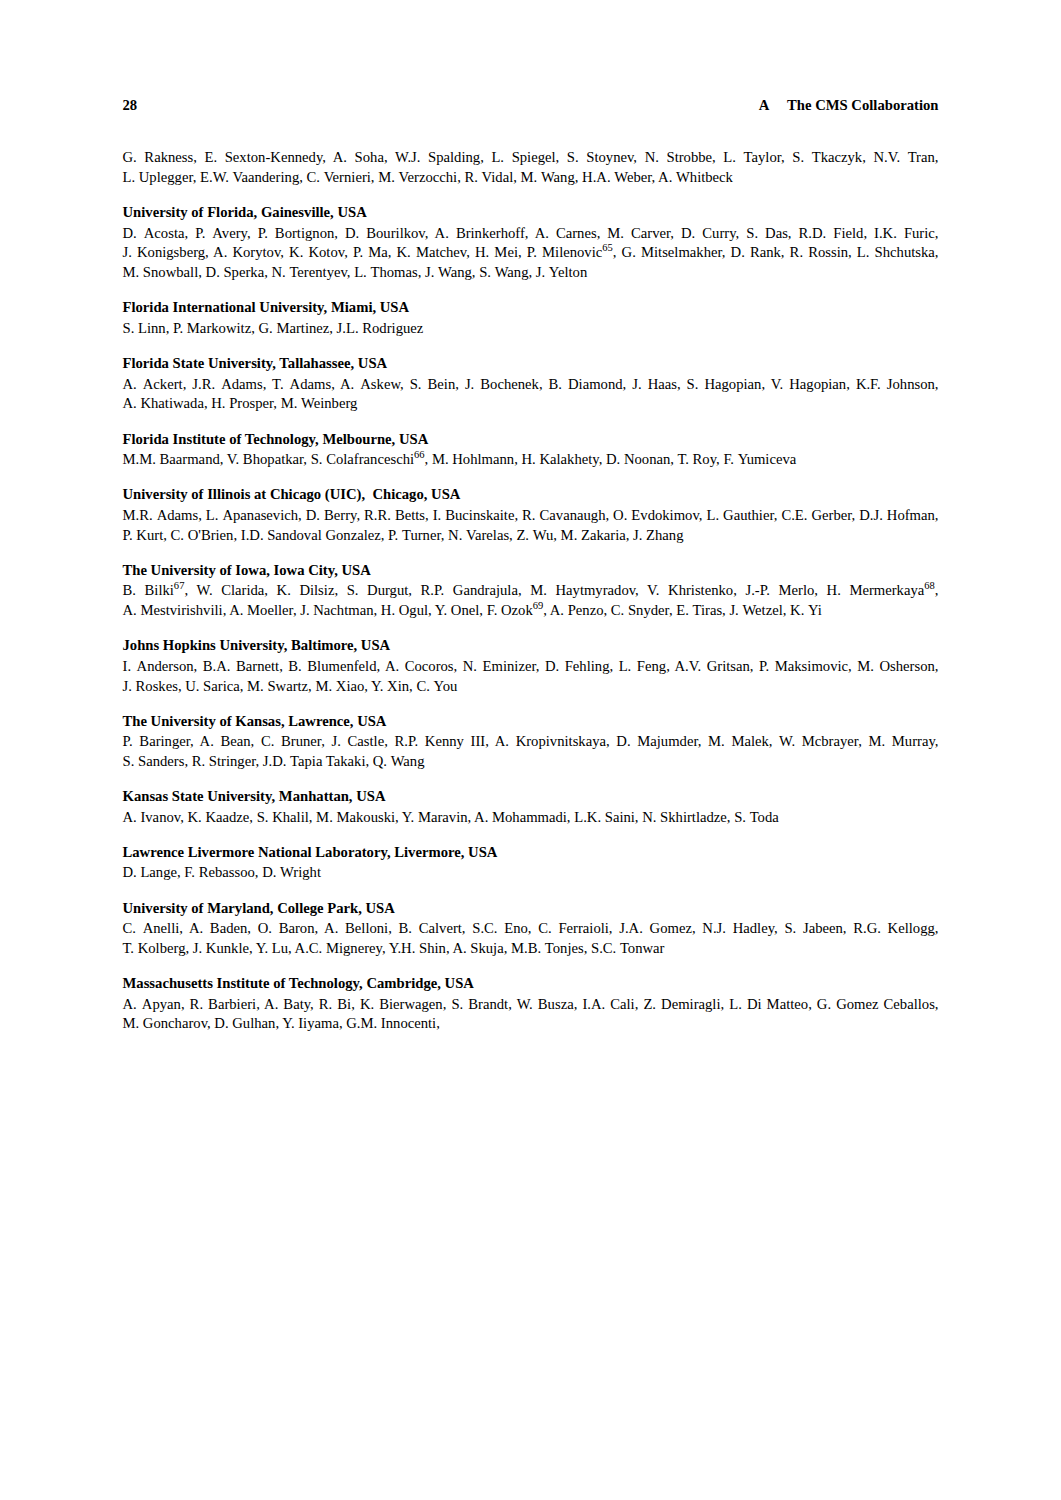28 AThe CMS Collaboration
G. Rakness, E. Sexton-Kennedy, A. Soha, W.J. Spalding, L. Spiegel, S. Stoynev, N. Strobbe, L. Taylor, S. Tkaczyk, N.V. Tran, L. Uplegger, E.W. Vaandering, C. Vernieri, M. Verzocchi, R. Vidal, M. Wang, H.A. Weber, A. Whitbeck
University of Florida, Gainesville, USA
D. Acosta, P. Avery, P. Bortignon, D. Bourilkov, A. Brinkerhoff, A. Carnes, M. Carver, D. Curry, S. Das, R.D. Field, I.K. Furic, J. Konigsberg, A. Korytov, K. Kotov, P. Ma, K. Matchev, H. Mei, P. Milenovic65, G. Mitselmakher, D. Rank, R. Rossin, L. Shchutska, M. Snowball, D. Sperka, N. Terentyev, L. Thomas, J. Wang, S. Wang, J. Yelton
Florida International University, Miami, USA
S. Linn, P. Markowitz, G. Martinez, J.L. Rodriguez
Florida State University, Tallahassee, USA
A. Ackert, J.R. Adams, T. Adams, A. Askew, S. Bein, J. Bochenek, B. Diamond, J. Haas, S. Hagopian, V. Hagopian, K.F. Johnson, A. Khatiwada, H. Prosper, M. Weinberg
Florida Institute of Technology, Melbourne, USA
M.M. Baarmand, V. Bhopatkar, S. Colafranceschi66, M. Hohlmann, H. Kalakhety, D. Noonan, T. Roy, F. Yumiceva
University of Illinois at Chicago (UIC), Chicago, USA
M.R. Adams, L. Apanasevich, D. Berry, R.R. Betts, I. Bucinskaite, R. Cavanaugh, O. Evdokimov, L. Gauthier, C.E. Gerber, D.J. Hofman, P. Kurt, C. O'Brien, I.D. Sandoval Gonzalez, P. Turner, N. Varelas, Z. Wu, M. Zakaria, J. Zhang
The University of Iowa, Iowa City, USA
B. Bilki67, W. Clarida, K. Dilsiz, S. Durgut, R.P. Gandrajula, M. Haytmyradov, V. Khristenko, J.-P. Merlo, H. Mermerkaya68, A. Mestvirishvili, A. Moeller, J. Nachtman, H. Ogul, Y. Onel, F. Ozok69, A. Penzo, C. Snyder, E. Tiras, J. Wetzel, K. Yi
Johns Hopkins University, Baltimore, USA
I. Anderson, B.A. Barnett, B. Blumenfeld, A. Cocoros, N. Eminizer, D. Fehling, L. Feng, A.V. Gritsan, P. Maksimovic, M. Osherson, J. Roskes, U. Sarica, M. Swartz, M. Xiao, Y. Xin, C. You
The University of Kansas, Lawrence, USA
P. Baringer, A. Bean, C. Bruner, J. Castle, R.P. Kenny III, A. Kropivnitskaya, D. Majumder, M. Malek, W. Mcbrayer, M. Murray, S. Sanders, R. Stringer, J.D. Tapia Takaki, Q. Wang
Kansas State University, Manhattan, USA
A. Ivanov, K. Kaadze, S. Khalil, M. Makouski, Y. Maravin, A. Mohammadi, L.K. Saini, N. Skhirtladze, S. Toda
Lawrence Livermore National Laboratory, Livermore, USA
D. Lange, F. Rebassoo, D. Wright
University of Maryland, College Park, USA
C. Anelli, A. Baden, O. Baron, A. Belloni, B. Calvert, S.C. Eno, C. Ferraioli, J.A. Gomez, N.J. Hadley, S. Jabeen, R.G. Kellogg, T. Kolberg, J. Kunkle, Y. Lu, A.C. Mignerey, Y.H. Shin, A. Skuja, M.B. Tonjes, S.C. Tonwar
Massachusetts Institute of Technology, Cambridge, USA
A. Apyan, R. Barbieri, A. Baty, R. Bi, K. Bierwagen, S. Brandt, W. Busza, I.A. Cali, Z. Demiragli, L. Di Matteo, G. Gomez Ceballos, M. Goncharov, D. Gulhan, Y. Iiyama, G.M. Innocenti,